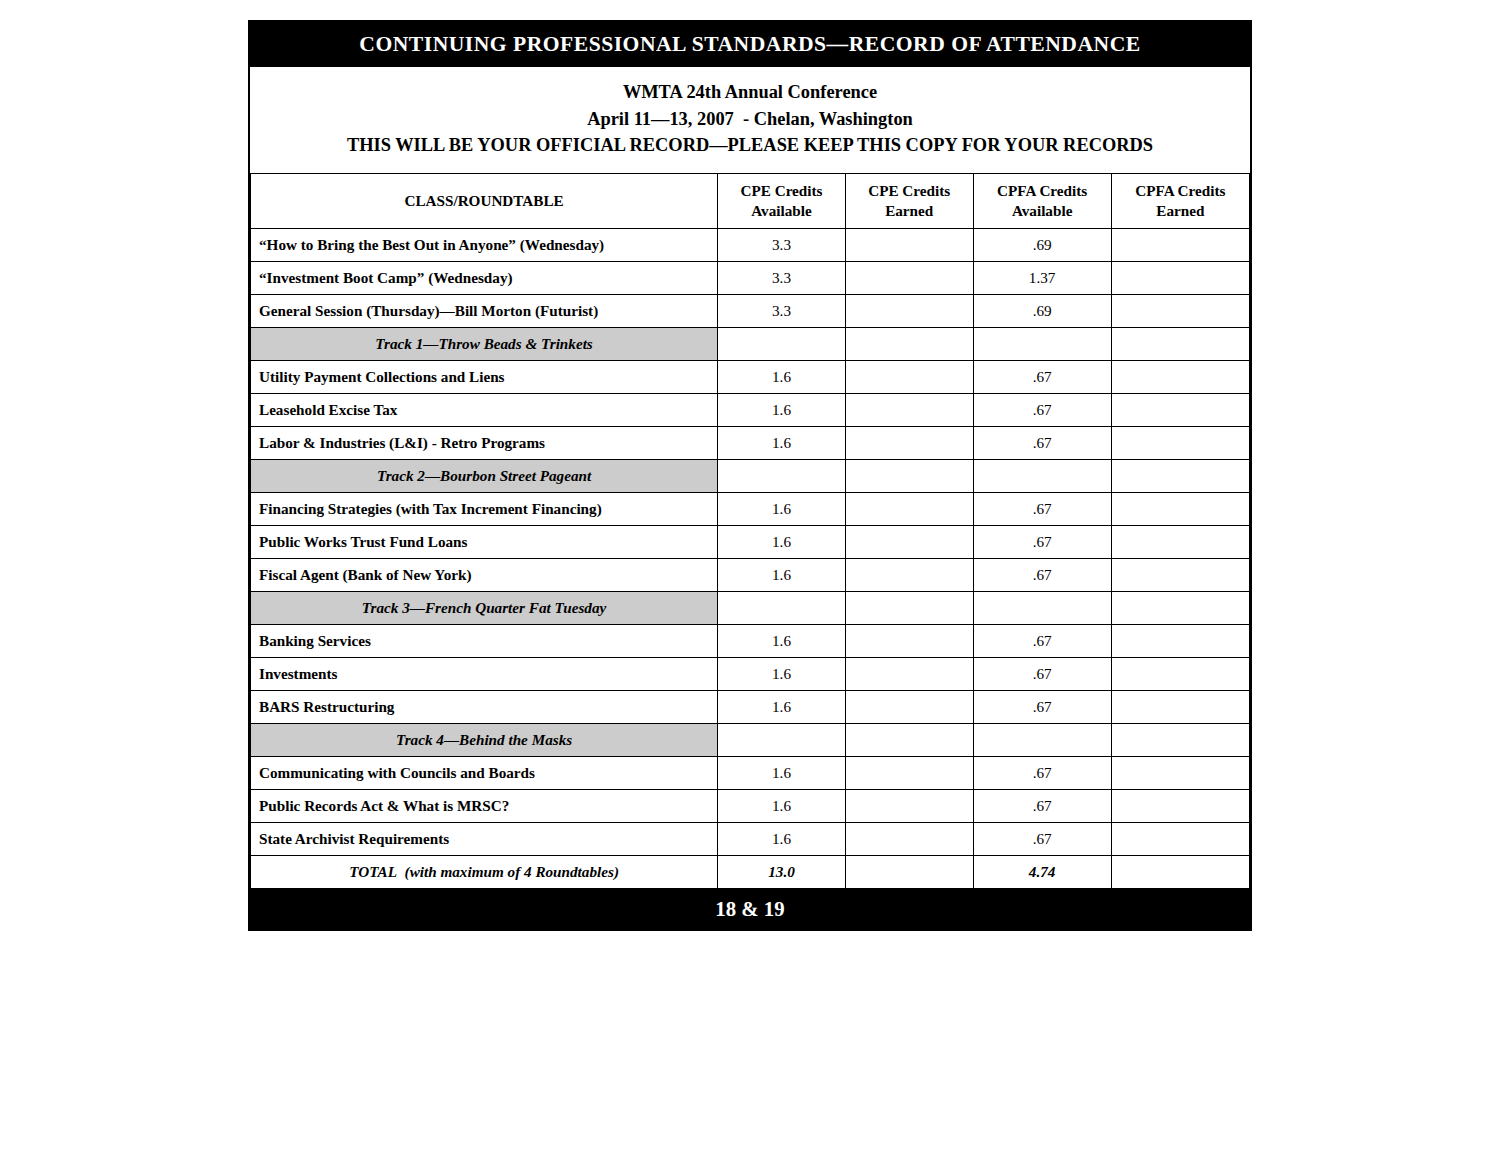CONTINUING PROFESSIONAL STANDARDS—RECORD OF ATTENDANCE
WMTA 24th Annual Conference
April 11—13, 2007 - Chelan, Washington
THIS WILL BE YOUR OFFICIAL RECORD—PLEASE KEEP THIS COPY FOR YOUR RECORDS
| CLASS/ROUNDTABLE | CPE Credits Available | CPE Credits Earned | CPFA Credits Available | CPFA Credits Earned |
| --- | --- | --- | --- | --- |
| “How to Bring the Best Out in Anyone” (Wednesday) | 3.3 | | .69 | |
| “Investment Boot Camp” (Wednesday) | 3.3 | | 1.37 | |
| General Session (Thursday)—Bill Morton (Futurist) | 3.3 | | .69 | |
| Track 1—Throw Beads & Trinkets | | | | |
| Utility Payment Collections and Liens | 1.6 | | .67 | |
| Leasehold Excise Tax | 1.6 | | .67 | |
| Labor & Industries (L&I) - Retro Programs | 1.6 | | .67 | |
| Track 2—Bourbon Street Pageant | | | | |
| Financing Strategies (with Tax Increment Financing) | 1.6 | | .67 | |
| Public Works Trust Fund Loans | 1.6 | | .67 | |
| Fiscal Agent (Bank of New York) | 1.6 | | .67 | |
| Track 3—French Quarter Fat Tuesday | | | | |
| Banking Services | 1.6 | | .67 | |
| Investments | 1.6 | | .67 | |
| BARS Restructuring | 1.6 | | .67 | |
| Track 4—Behind the Masks | | | | |
| Communicating with Councils and Boards | 1.6 | | .67 | |
| Public Records Act & What is MRSC? | 1.6 | | .67 | |
| State Archivist Requirements | 1.6 | | .67 | |
| TOTAL (with maximum of 4 Roundtables) | 13.0 | | 4.74 | |
18 & 19